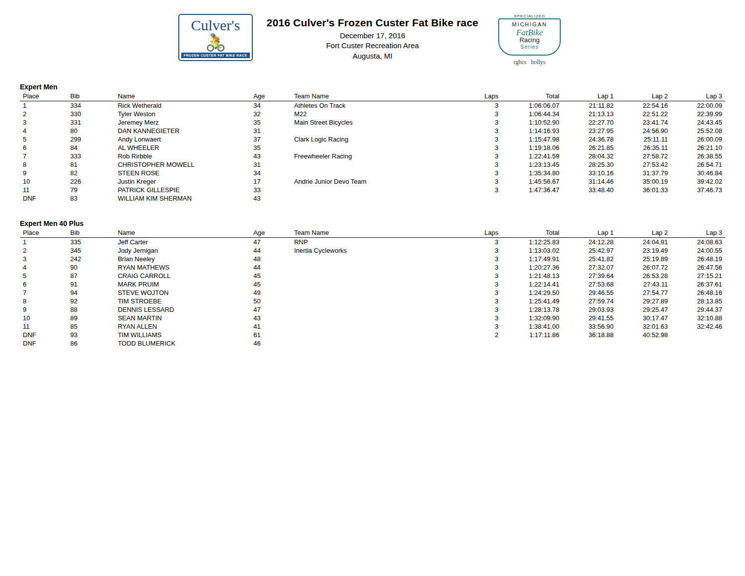Culver's
🚴
FROZEN CUSTER FAT BIKE RACE
2016 Culver's Frozen Custer Fat Bike race
December 17, 2016
Fort Custer Recreation Area
Augusta, MI
SPECIALIZED
MICHIGAN
FatBike
Racing
Series
rgbcs hollys
Expert Men
| Place | Bib | Name | Age | Team Name | Laps | Total | Lap 1 | Lap 2 | Lap 3 |
| --- | --- | --- | --- | --- | --- | --- | --- | --- | --- |
| 1 | 334 | Rick Wetherald | 34 | Athletes On Track | 3 | 1:06:06.07 | 21:11.82 | 22:54.16 | 22:00.09 |
| 2 | 330 | Tyler Weston | 32 | M22 | 3 | 1:06:44.34 | 21:13.13 | 22:51.22 | 22:39.99 |
| 3 | 331 | Jeremey Merz | 35 | Main Street Bicycles | 3 | 1:10:52.90 | 22:27.70 | 23:41.74 | 24:43.45 |
| 4 | 80 | DAN KANNEGIETER | 31 | | 3 | 1:14:16.93 | 23:27.95 | 24:56.90 | 25:52.08 |
| 5 | 299 | Andy Lonwaert | 37 | Clark Logic Racing | 3 | 1:15:47.98 | 24:36.78 | 25:11.11 | 26:00.09 |
| 6 | 84 | AL WHEELER | 35 | | 3 | 1:19:18.06 | 26:21.85 | 26:35.11 | 26:21.10 |
| 7 | 333 | Rob Rirbble | 43 | Freewheeler Racing | 3 | 1:22:41.59 | 28:04.32 | 27:58.72 | 26:38.55 |
| 8 | 81 | CHRISTOPHER MOWELL | 31 | | 3 | 1:23:13.45 | 28:25.30 | 27:53.42 | 26:54.71 |
| 9 | 82 | STEEN ROSE | 34 | | 3 | 1:35:34.80 | 33:10.16 | 31:37.79 | 30:46.84 |
| 10 | 226 | Justin Kreger | 17 | Andrie Junior Devo Team | 3 | 1:45:56.67 | 31:14.46 | 35:00.19 | 39:42.02 |
| 11 | 79 | PATRICK GILLESPIE | 33 | | 3 | 1:47:36.47 | 33:48.40 | 36:01.33 | 37:46.73 |
| DNF | 83 | WILLIAM KIM SHERMAN | 43 | | | | | | |
Expert Men 40 Plus
| Place | Bib | Name | Age | Team Name | Laps | Total | Lap 1 | Lap 2 | Lap 3 |
| --- | --- | --- | --- | --- | --- | --- | --- | --- | --- |
| 1 | 335 | Jeff Carter | 47 | RNP | 3 | 1:12:25.83 | 24:12.28 | 24:04.91 | 24:08.63 |
| 2 | 345 | Jody Jernigan | 44 | Inertia Cycleworks | 3 | 1:13:03.02 | 25:42.97 | 23:19.49 | 24:00.55 |
| 3 | 242 | Brian Neeley | 48 | | 3 | 1:17:49.91 | 25:41.82 | 25:19.89 | 26:48.19 |
| 4 | 90 | RYAN MATHEWS | 44 | | 3 | 1:20:27.36 | 27:32.07 | 26:07.72 | 26:47.56 |
| 5 | 87 | CRAIG CARROLL | 45 | | 3 | 1:21:48.13 | 27:39.64 | 26:53.28 | 27:15.21 |
| 6 | 91 | MARK PRUIM | 45 | | 3 | 1:22:14.41 | 27:53.68 | 27:43.11 | 26:37.61 |
| 7 | 94 | STEVE WOJTON | 49 | | 3 | 1:24:29.50 | 29:46.55 | 27:54.77 | 26:48.16 |
| 8 | 92 | TIM STROEBE | 50 | | 3 | 1:25:41.49 | 27:59.74 | 29:27.89 | 28:13.85 |
| 9 | 88 | DENNIS LESSARD | 47 | | 3 | 1:28:13.78 | 29:03.93 | 29:25.47 | 29:44.37 |
| 10 | 89 | SEAN MARTIN | 43 | | 3 | 1:32:09.90 | 29:41.55 | 30:17.47 | 32:10.88 |
| 11 | 85 | RYAN ALLEN | 41 | | 3 | 1:38:41.00 | 33:56.90 | 32:01.63 | 32:42.46 |
| DNF | 93 | TIM WILLIAMS | 61 | | 2 | 1:17:11.86 | 36:18.88 | 40:52.98 | |
| DNF | 86 | TODD BLUMERICK | 46 | | | | | | |